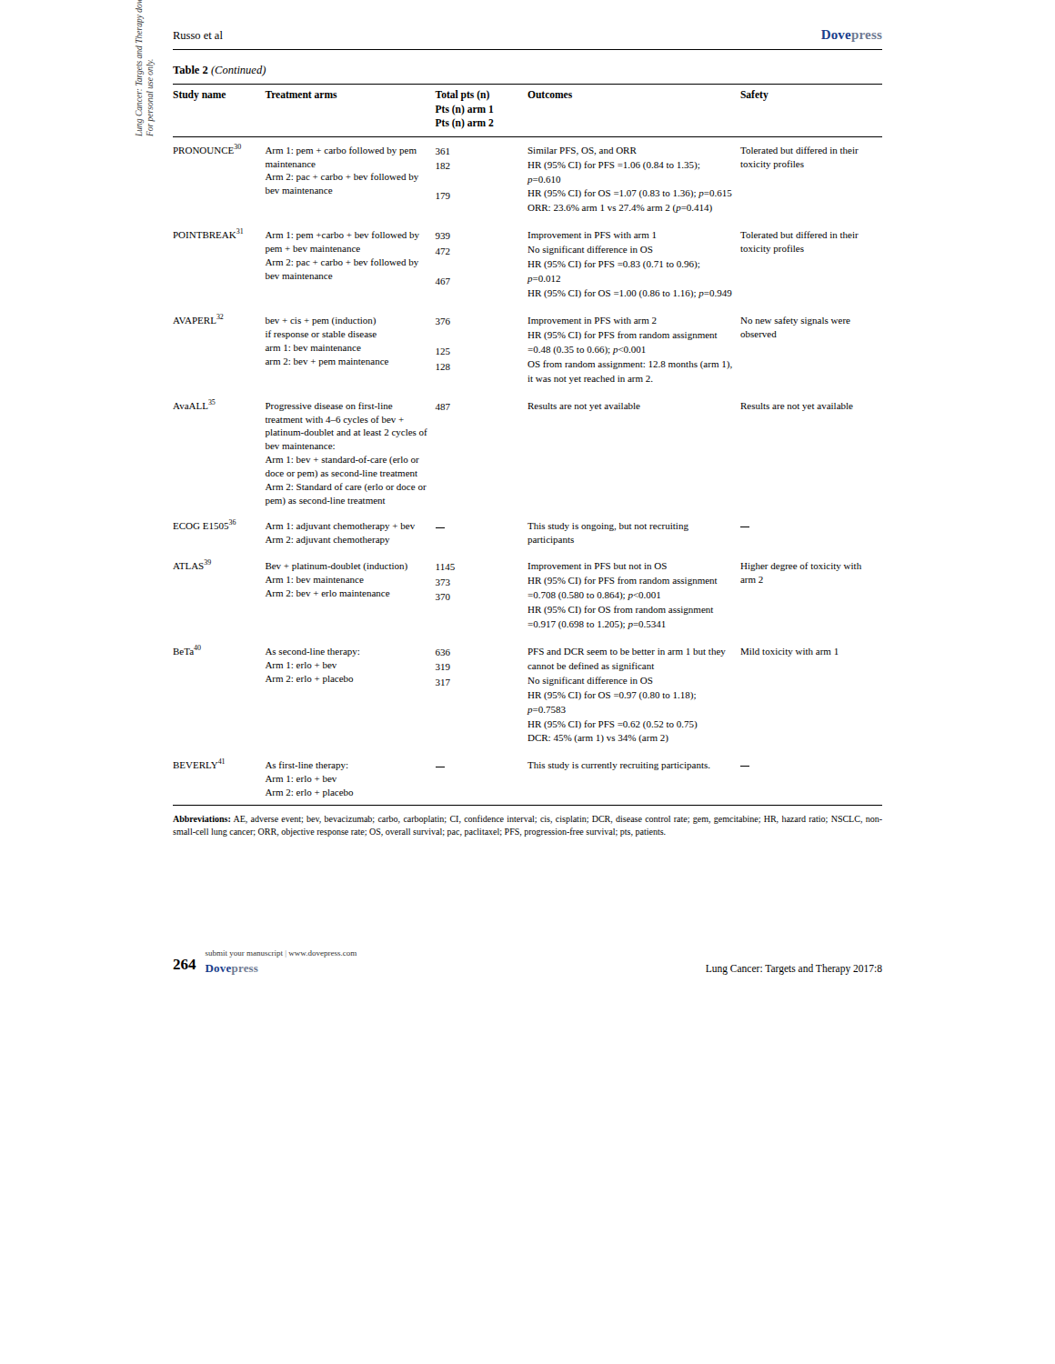Lung Cancer: Targets and Therapy downloaded from https://www.dovepress.com/ by 165.215.209.15 on 25-May-2019 For personal use only.
Russo et al
Dove press
Table 2 (Continued)
| Study name | Treatment arms | Total pts (n) Pts (n) arm 1 Pts (n) arm 2 | Outcomes | Safety |
| --- | --- | --- | --- | --- |
| PRONOUNCE 30 | Arm 1: pem + carbo followed by pem maintenance Arm 2: pac + carbo + bev followed by bev maintenance | 361 182 179 | Similar PFS, OS, and ORR HR (95% CI) for PFS =1.06 (0.84 to 1.35); p =0.610 HR (95% CI) for OS =1.07 (0.83 to 1.36); p =0.615 ORR: 23.6% arm 1 vs 27.4% arm 2 ( p =0.414) | Tolerated but differed in their toxicity profiles |
| POINTBREAK 31 | Arm 1: pem +carbo + bev followed by pem + bev maintenance Arm 2: pac + carbo + bev followed by bev maintenance | 939 472 467 | Improvement in PFS with arm 1 No significant difference in OS HR (95% CI) for PFS =0.83 (0.71 to 0.96); p =0.012 HR (95% CI) for OS =1.00 (0.86 to 1.16); p =0.949 | Tolerated but differed in their toxicity profiles |
| AVAPERL 32 | bev + cis + pem (induction) if response or stable disease arm 1: bev maintenance arm 2: bev + pem maintenance | 376 125 128 | Improvement in PFS with arm 2 HR (95% CI) for PFS from random assignment =0.48 (0.35 to 0.66); p <0.001 OS from random assignment: 12.8 months (arm 1), it was not yet reached in arm 2. | No new safety signals were observed |
| AvaALL 35 | Progressive disease on first-line treatment with 4–6 cycles of bev + platinum-doublet and at least 2 cycles of bev maintenance: Arm 1: bev + standard-of-care (erlo or doce or pem) as second-line treatment Arm 2: Standard of care (erlo or doce or pem) as second-line treatment | 487 | Results are not yet available | Results are not yet available |
| ECOG E1505 36 | Arm 1: adjuvant chemotherapy + bev Arm 2: adjuvant chemotherapy | | This study is ongoing, but not recruiting participants | |
| ATLAS 39 | Bev + platinum-doublet (induction) Arm 1: bev maintenance Arm 2: bev + erlo maintenance | 1145 373 370 | Improvement in PFS but not in OS HR (95% CI) for PFS from random assignment =0.708 (0.580 to 0.864); p <0.001 HR (95% CI) for OS from random assignment =0.917 (0.698 to 1.205); p =0.5341 | Higher degree of toxicity with arm 2 |
| BeTa 40 | As second-line therapy: Arm 1: erlo + bev Arm 2: erlo + placebo | 636 319 317 | PFS and DCR seem to be better in arm 1 but they cannot be defined as significant No significant difference in OS HR (95% CI) for OS =0.97 (0.80 to 1.18); p =0.7583 HR (95% CI) for PFS =0.62 (0.52 to 0.75) DCR: 45% (arm 1) vs 34% (arm 2) | Mild toxicity with arm 1 |
| BEVERLY 41 | As first-line therapy: Arm 1: erlo + bev Arm 2: erlo + placebo | | This study is currently recruiting participants. | |
Abbreviations: AE, adverse event; bev, bevacizumab; carbo, carboplatin; CI, confidence interval; cis, cisplatin; DCR, disease control rate; gem, gemcitabine; HR, hazard ratio; NSCLC, non-small-cell lung cancer; ORR, objective response rate; OS, overall survival; pac, paclitaxel; PFS, progression-free survival; pts, patients.
264
submit your manuscript | www.dovepress.com
Dovepress
Lung Cancer: Targets and Therapy 2017:8